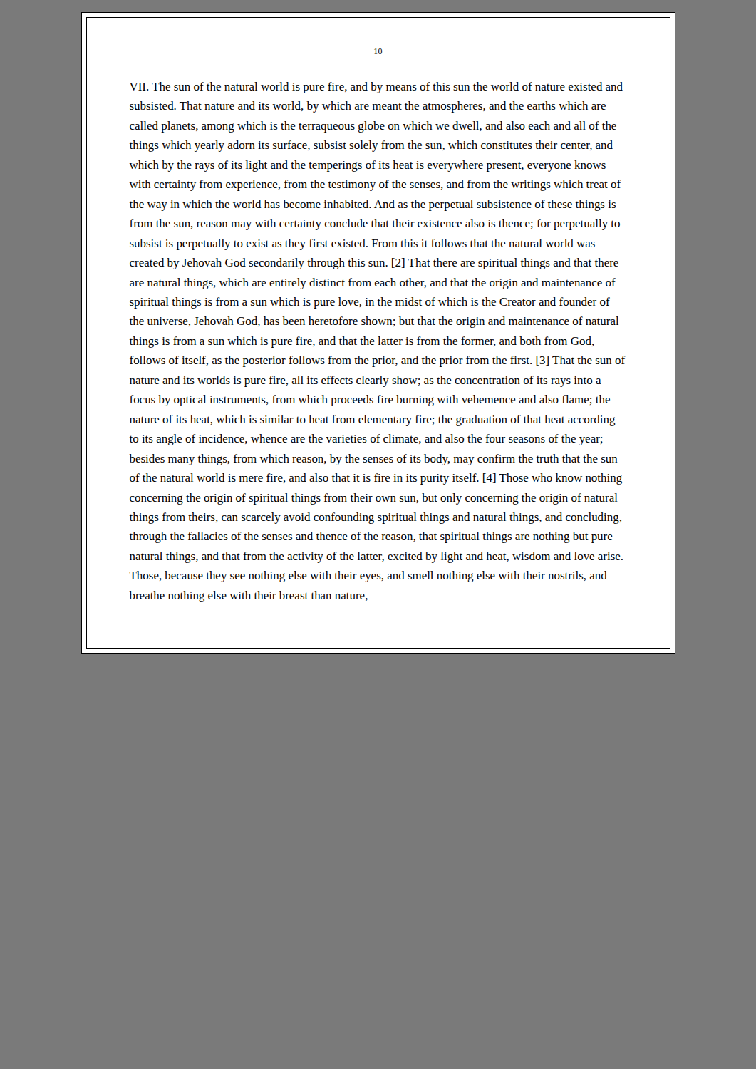10
VII. The sun of the natural world is pure fire, and by means of this sun the world of nature existed and subsisted. That nature and its world, by which are meant the atmospheres, and the earths which are called planets, among which is the terraqueous globe on which we dwell, and also each and all of the things which yearly adorn its surface, subsist solely from the sun, which constitutes their center, and which by the rays of its light and the temperings of its heat is everywhere present, everyone knows with certainty from experience, from the testimony of the senses, and from the writings which treat of the way in which the world has become inhabited. And as the perpetual subsistence of these things is from the sun, reason may with certainty conclude that their existence also is thence; for perpetually to subsist is perpetually to exist as they first existed. From this it follows that the natural world was created by Jehovah God secondarily through this sun. [2] That there are spiritual things and that there are natural things, which are entirely distinct from each other, and that the origin and maintenance of spiritual things is from a sun which is pure love, in the midst of which is the Creator and founder of the universe, Jehovah God, has been heretofore shown; but that the origin and maintenance of natural things is from a sun which is pure fire, and that the latter is from the former, and both from God, follows of itself, as the posterior follows from the prior, and the prior from the first. [3] That the sun of nature and its worlds is pure fire, all its effects clearly show; as the concentration of its rays into a focus by optical instruments, from which proceeds fire burning with vehemence and also flame; the nature of its heat, which is similar to heat from elementary fire; the graduation of that heat according to its angle of incidence, whence are the varieties of climate, and also the four seasons of the year; besides many things, from which reason, by the senses of its body, may confirm the truth that the sun of the natural world is mere fire, and also that it is fire in its purity itself. [4] Those who know nothing concerning the origin of spiritual things from their own sun, but only concerning the origin of natural things from theirs, can scarcely avoid confounding spiritual things and natural things, and concluding, through the fallacies of the senses and thence of the reason, that spiritual things are nothing but pure natural things, and that from the activity of the latter, excited by light and heat, wisdom and love arise. Those, because they see nothing else with their eyes, and smell nothing else with their nostrils, and breathe nothing else with their breast than nature,